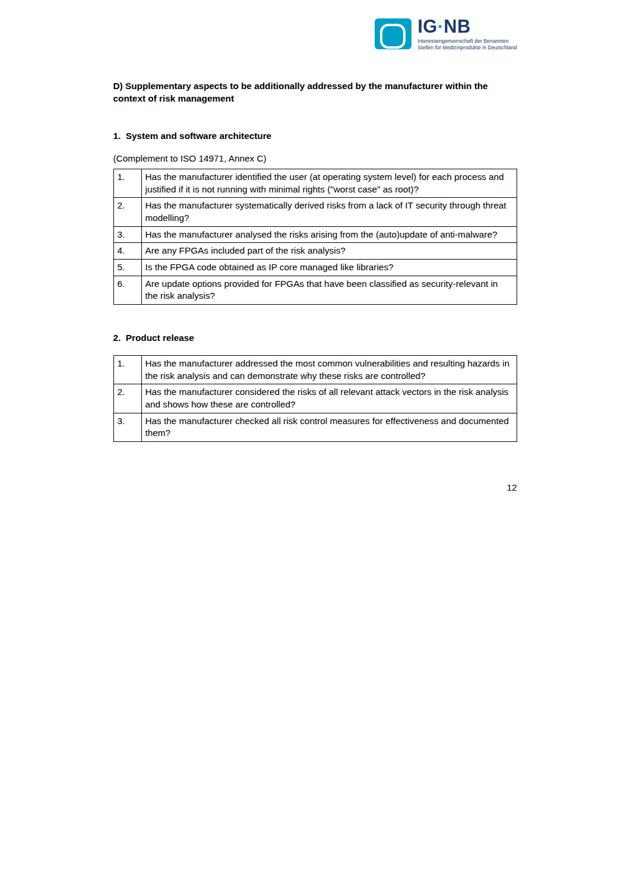IG·NB
Interessengemeinschaft der Benannten
Stellen für Medizinprodukte in Deutschland
D) Supplementary aspects to be additionally addressed by the manufacturer within the context of risk management
1. System and software architecture
(Complement to ISO 14971, Annex C)
| 1. | Has the manufacturer identified the user (at operating system level) for each process and justified if it is not running with minimal rights ("worst case" as root)? |
| 2. | Has the manufacturer systematically derived risks from a lack of IT security through threat modelling? |
| 3. | Has the manufacturer analysed the risks arising from the (auto)update of anti-malware? |
| 4. | Are any FPGAs included part of the risk analysis? |
| 5. | Is the FPGA code obtained as IP core managed like libraries? |
| 6. | Are update options provided for FPGAs that have been classified as security-relevant in the risk analysis? |
2. Product release
| 1. | Has the manufacturer addressed the most common vulnerabilities and resulting hazards in the risk analysis and can demonstrate why these risks are controlled? |
| 2. | Has the manufacturer considered the risks of all relevant attack vectors in the risk analysis and shows how these are controlled? |
| 3. | Has the manufacturer checked all risk control measures for effectiveness and documented them? |
12